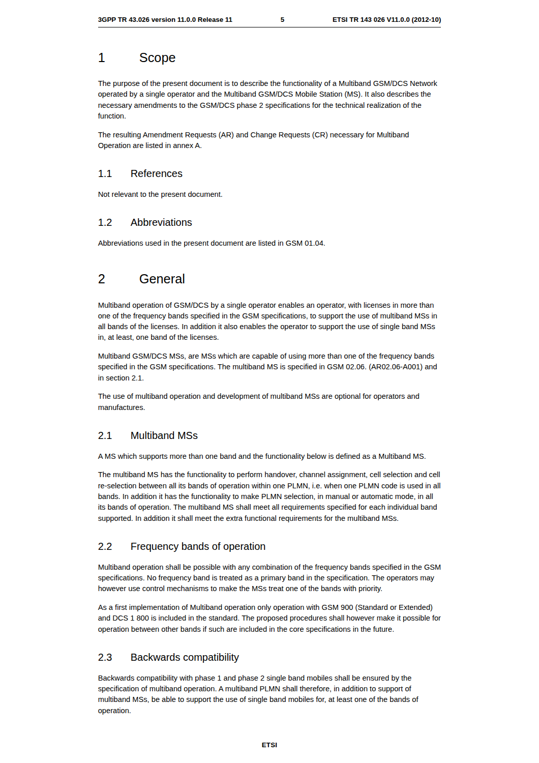3GPP TR 43.026 version 11.0.0 Release 11 5 ETSI TR 143 026 V11.0.0 (2012-10)
1 Scope
The purpose of the present document is to describe the functionality of a Multiband GSM/DCS Network operated by a single operator and the Multiband GSM/DCS Mobile Station (MS). It also describes the necessary amendments to the GSM/DCS phase 2 specifications for the technical realization of the function.
The resulting Amendment Requests (AR) and Change Requests (CR) necessary for Multiband Operation are listed in annex A.
1.1 References
Not relevant to the present document.
1.2 Abbreviations
Abbreviations used in the present document are listed in GSM 01.04.
2 General
Multiband operation of GSM/DCS by a single operator enables an operator, with licenses in more than one of the frequency bands specified in the GSM specifications, to support the use of multiband MSs in all bands of the licenses. In addition it also enables the operator to support the use of single band MSs in, at least, one band of the licenses.
Multiband GSM/DCS MSs, are MSs which are capable of using more than one of the frequency bands specified in the GSM specifications. The multiband MS is specified in GSM 02.06. (AR02.06-A001) and in section 2.1.
The use of multiband operation and development of multiband MSs are optional for operators and manufactures.
2.1 Multiband MSs
A MS which supports more than one band and the functionality below is defined as a Multiband MS.
The multiband MS has the functionality to perform handover, channel assignment, cell selection and cell re-selection between all its bands of operation within one PLMN, i.e. when one PLMN code is used in all bands. In addition it has the functionality to make PLMN selection, in manual or automatic mode, in all its bands of operation. The multiband MS shall meet all requirements specified for each individual band supported. In addition it shall meet the extra functional requirements for the multiband MSs.
2.2 Frequency bands of operation
Multiband operation shall be possible with any combination of the frequency bands specified in the GSM specifications. No frequency band is treated as a primary band in the specification. The operators may however use control mechanisms to make the MSs treat one of the bands with priority.
As a first implementation of Multiband operation only operation with GSM 900 (Standard or Extended) and DCS 1 800 is included in the standard. The proposed procedures shall however make it possible for operation between other bands if such are included in the core specifications in the future.
2.3 Backwards compatibility
Backwards compatibility with phase 1 and phase 2 single band mobiles shall be ensured by the specification of multiband operation. A multiband PLMN shall therefore, in addition to support of multiband MSs, be able to support the use of single band mobiles for, at least one of the bands of operation.
ETSI